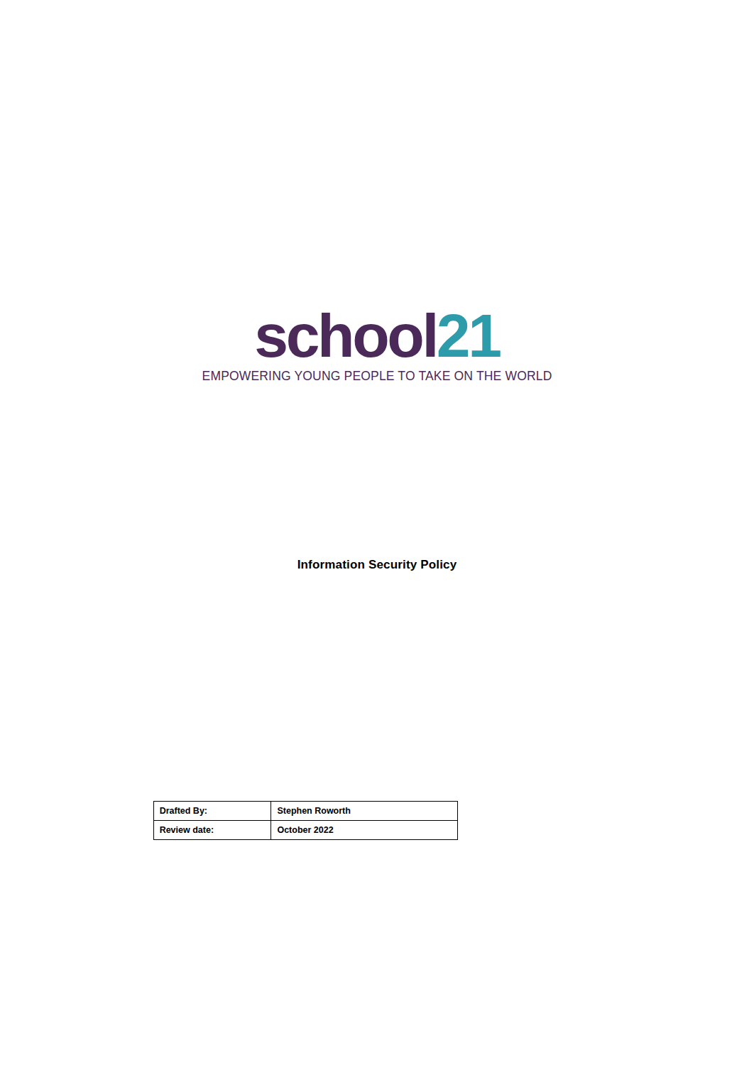school21
EMPOWERING YOUNG PEOPLE TO TAKE ON THE WORLD
Information Security Policy
| Drafted By: | Stephen Roworth |
| Review date: | October 2022 |